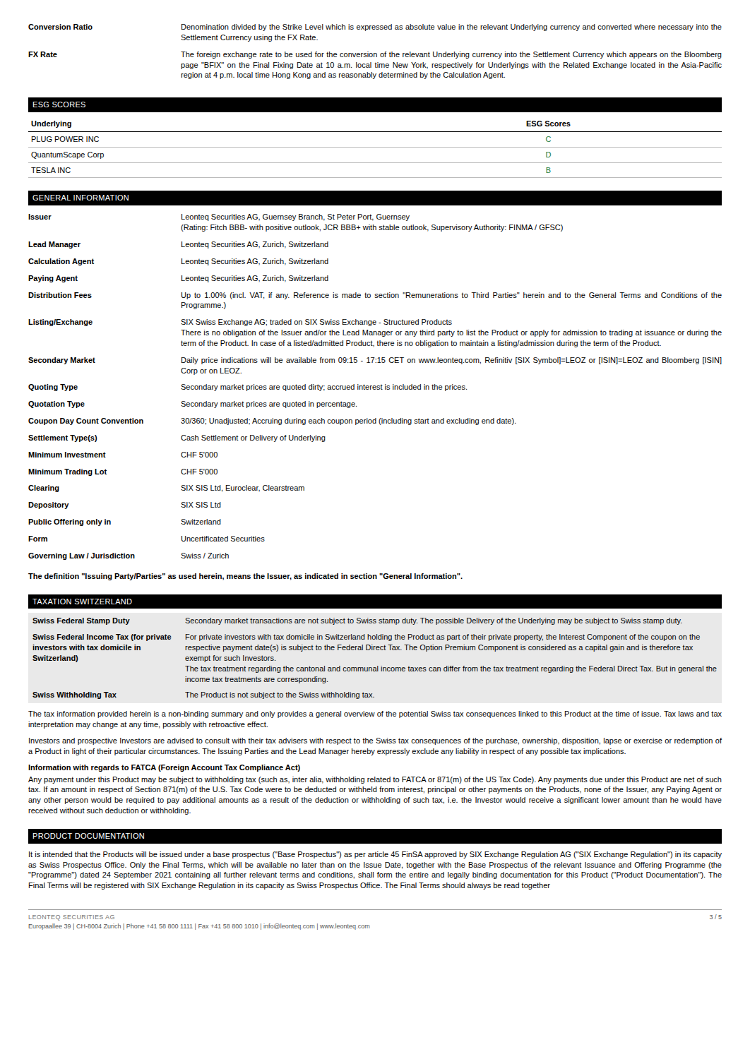| Conversion Ratio | Denomination divided by the Strike Level which is expressed as absolute value in the relevant Underlying currency and converted where necessary into the Settlement Currency using the FX Rate. |
| FX Rate | The foreign exchange rate to be used for the conversion of the relevant Underlying currency into the Settlement Currency which appears on the Bloomberg page "BFIX" on the Final Fixing Date at 10 a.m. local time New York, respectively for Underlyings with the Related Exchange located in the Asia-Pacific region at 4 p.m. local time Hong Kong and as reasonably determined by the Calculation Agent. |
ESG SCORES
| Underlying | ESG Scores |
| --- | --- |
| PLUG POWER INC | C |
| QuantumScape Corp | D |
| TESLA INC | B |
GENERAL INFORMATION
| Issuer | Leonteq Securities AG, Guernsey Branch, St Peter Port, Guernsey (Rating: Fitch BBB- with positive outlook, JCR BBB+ with stable outlook, Supervisory Authority: FINMA / GFSC) |
| Lead Manager | Leonteq Securities AG, Zurich, Switzerland |
| Calculation Agent | Leonteq Securities AG, Zurich, Switzerland |
| Paying Agent | Leonteq Securities AG, Zurich, Switzerland |
| Distribution Fees | Up to 1.00% (incl. VAT, if any. Reference is made to section "Remunerations to Third Parties" herein and to the General Terms and Conditions of the Programme.) |
| Listing/Exchange | SIX Swiss Exchange AG; traded on SIX Swiss Exchange - Structured Products There is no obligation of the Issuer and/or the Lead Manager or any third party to list the Product or apply for admission to trading at issuance or during the term of the Product. In case of a listed/admitted Product, there is no obligation to maintain a listing/admission during the term of the Product. |
| Secondary Market | Daily price indications will be available from 09:15 - 17:15 CET on www.leonteq.com, Refinitiv [SIX Symbol]=LEOZ or [ISIN]=LEOZ and Bloomberg [ISIN] Corp or on LEOZ. |
| Quoting Type | Secondary market prices are quoted dirty; accrued interest is included in the prices. |
| Quotation Type | Secondary market prices are quoted in percentage. |
| Coupon Day Count Convention | 30/360; Unadjusted; Accruing during each coupon period (including start and excluding end date). |
| Settlement Type(s) | Cash Settlement or Delivery of Underlying |
| Minimum Investment | CHF 5'000 |
| Minimum Trading Lot | CHF 5'000 |
| Clearing | SIX SIS Ltd, Euroclear, Clearstream |
| Depository | SIX SIS Ltd |
| Public Offering only in | Switzerland |
| Form | Uncertificated Securities |
| Governing Law / Jurisdiction | Swiss / Zurich |
The definition "Issuing Party/Parties" as used herein, means the Issuer, as indicated in section "General Information".
TAXATION SWITZERLAND
| Swiss Federal Stamp Duty | Secondary market transactions are not subject to Swiss stamp duty. The possible Delivery of the Underlying may be subject to Swiss stamp duty. |
| Swiss Federal Income Tax (for private investors with tax domicile in Switzerland) | For private investors with tax domicile in Switzerland holding the Product as part of their private property, the Interest Component of the coupon on the respective payment date(s) is subject to the Federal Direct Tax. The Option Premium Component is considered as a capital gain and is therefore tax exempt for such Investors. The tax treatment regarding the cantonal and communal income taxes can differ from the tax treatment regarding the Federal Direct Tax. But in general the income tax treatments are corresponding. |
| Swiss Withholding Tax | The Product is not subject to the Swiss withholding tax. |
The tax information provided herein is a non-binding summary and only provides a general overview of the potential Swiss tax consequences linked to this Product at the time of issue. Tax laws and tax interpretation may change at any time, possibly with retroactive effect.
Investors and prospective Investors are advised to consult with their tax advisers with respect to the Swiss tax consequences of the purchase, ownership, disposition, lapse or exercise or redemption of a Product in light of their particular circumstances. The Issuing Parties and the Lead Manager hereby expressly exclude any liability in respect of any possible tax implications.
Information with regards to FATCA (Foreign Account Tax Compliance Act)
Any payment under this Product may be subject to withholding tax (such as, inter alia, withholding related to FATCA or 871(m) of the US Tax Code). Any payments due under this Product are net of such tax. If an amount in respect of Section 871(m) of the U.S. Tax Code were to be deducted or withheld from interest, principal or other payments on the Products, none of the Issuer, any Paying Agent or any other person would be required to pay additional amounts as a result of the deduction or withholding of such tax, i.e. the Investor would receive a significant lower amount than he would have received without such deduction or withholding.
PRODUCT DOCUMENTATION
It is intended that the Products will be issued under a base prospectus ("Base Prospectus") as per article 45 FinSA approved by SIX Exchange Regulation AG ("SIX Exchange Regulation") in its capacity as Swiss Prospectus Office. Only the Final Terms, which will be available no later than on the Issue Date, together with the Base Prospectus of the relevant Issuance and Offering Programme (the "Programme") dated 24 September 2021 containing all further relevant terms and conditions, shall form the entire and legally binding documentation for this Product ("Product Documentation"). The Final Terms will be registered with SIX Exchange Regulation in its capacity as Swiss Prospectus Office. The Final Terms should always be read together
LEONTEQ SECURITIES AG
Europaallee 39 | CH-8004 Zurich | Phone +41 58 800 1111 | Fax +41 58 800 1010 | info@leonteq.com | www.leonteq.com
3 / 5